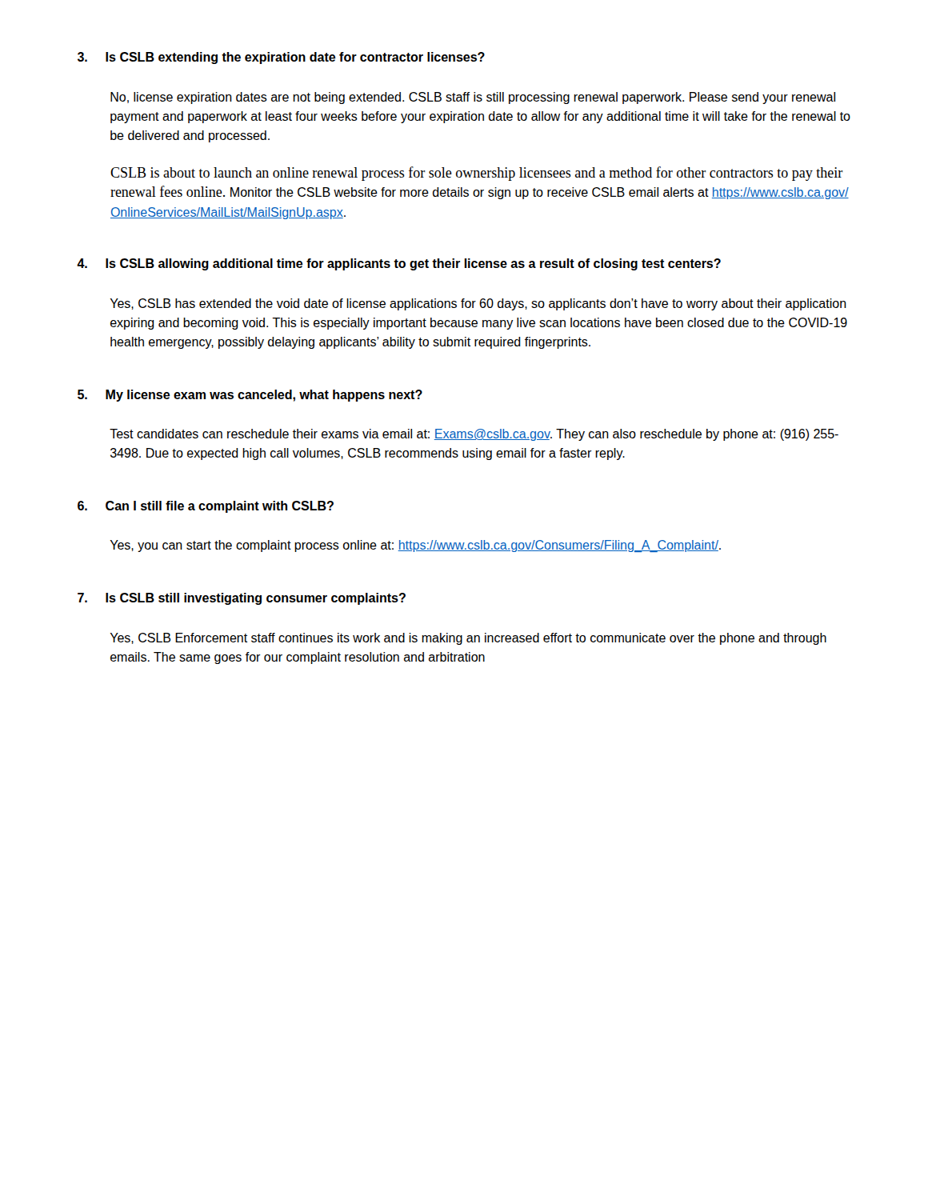Is CSLB extending the expiration date for contractor licenses?
No, license expiration dates are not being extended. CSLB staff is still processing renewal paperwork. Please send your renewal payment and paperwork at least four weeks before your expiration date to allow for any additional time it will take for the renewal to be delivered and processed.
CSLB is about to launch an online renewal process for sole ownership licensees and a method for other contractors to pay their renewal fees online. Monitor the CSLB website for more details or sign up to receive CSLB email alerts at https://www.cslb.ca.gov/OnlineServices/MailList/MailSignUp.aspx.
Is CSLB allowing additional time for applicants to get their license as a result of closing test centers?
Yes, CSLB has extended the void date of license applications for 60 days, so applicants don’t have to worry about their application expiring and becoming void. This is especially important because many live scan locations have been closed due to the COVID-19 health emergency, possibly delaying applicants’ ability to submit required fingerprints.
My license exam was canceled, what happens next?
Test candidates can reschedule their exams via email at: Exams@cslb.ca.gov. They can also reschedule by phone at: (916) 255-3498. Due to expected high call volumes, CSLB recommends using email for a faster reply.
Can I still file a complaint with CSLB?
Yes, you can start the complaint process online at: https://www.cslb.ca.gov/Consumers/Filing_A_Complaint/.
Is CSLB still investigating consumer complaints?
Yes, CSLB Enforcement staff continues its work and is making an increased effort to communicate over the phone and through emails. The same goes for our complaint resolution and arbitration